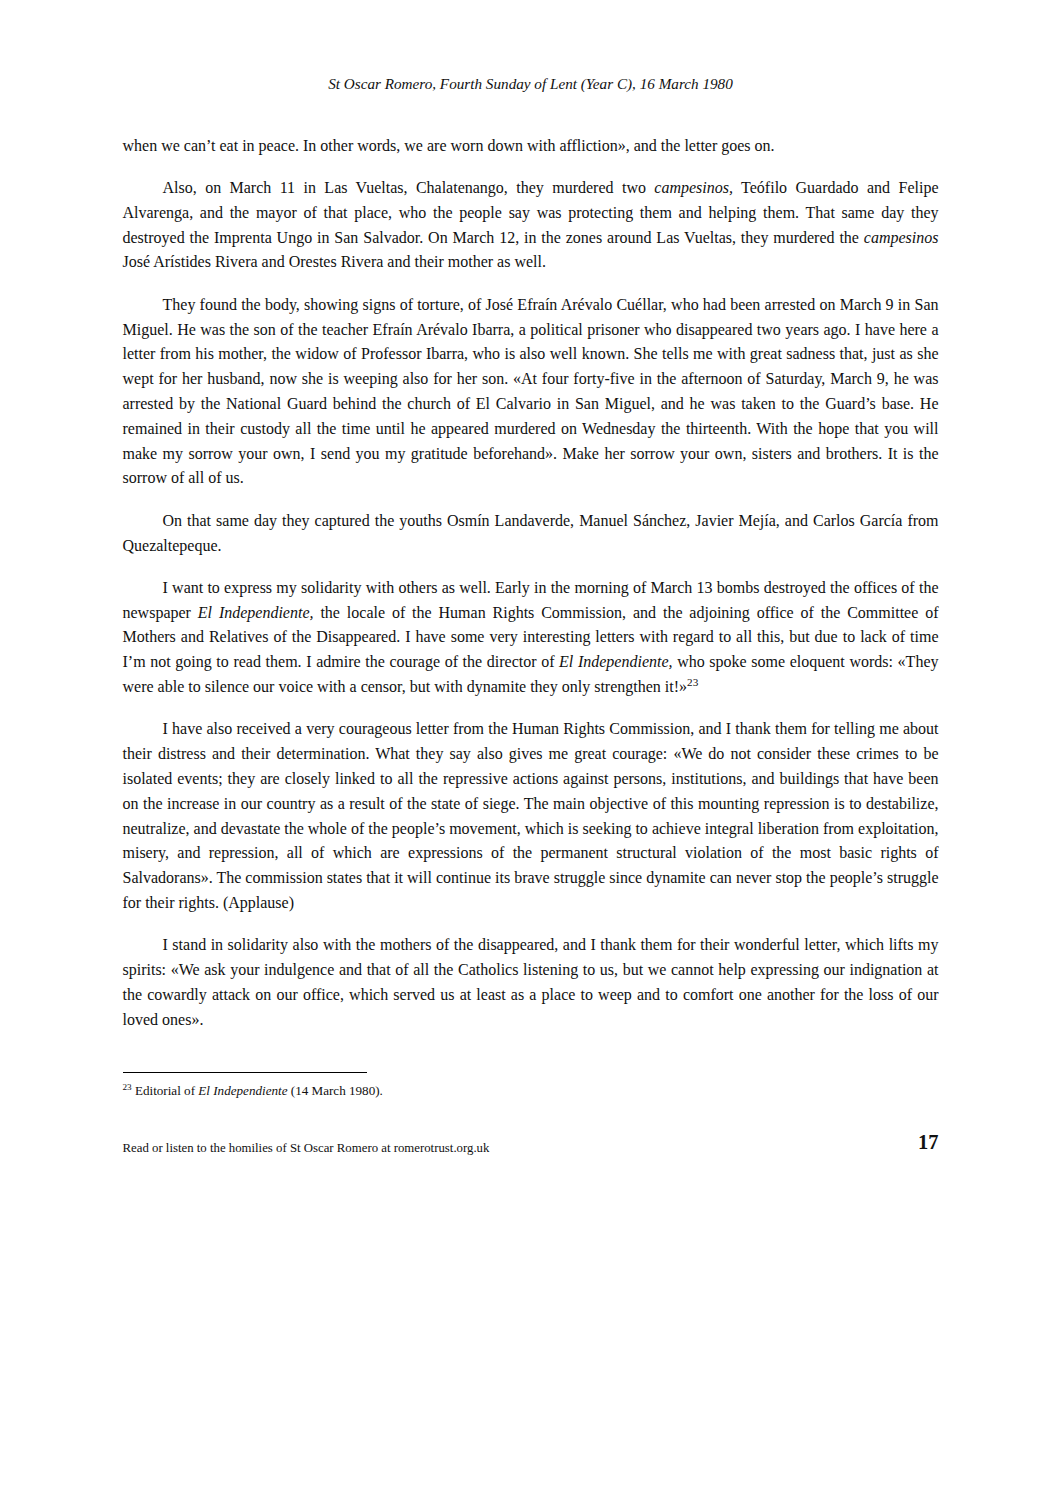St Oscar Romero, Fourth Sunday of Lent (Year C), 16 March 1980
when we can’t eat in peace. In other words, we are worn down with affliction», and the letter goes on.
Also, on March 11 in Las Vueltas, Chalatenango, they murdered two campesinos, Teófilo Guardado and Felipe Alvarenga, and the mayor of that place, who the people say was protecting them and helping them. That same day they destroyed the Imprenta Ungo in San Salvador. On March 12, in the zones around Las Vueltas, they murdered the campesinos José Arístides Rivera and Orestes Rivera and their mother as well.
They found the body, showing signs of torture, of José Efraín Arévalo Cuéllar, who had been arrested on March 9 in San Miguel. He was the son of the teacher Efraín Arévalo Ibarra, a political prisoner who disappeared two years ago. I have here a letter from his mother, the widow of Professor Ibarra, who is also well known. She tells me with great sadness that, just as she wept for her husband, now she is weeping also for her son. «At four forty-five in the afternoon of Saturday, March 9, he was arrested by the National Guard behind the church of El Calvario in San Miguel, and he was taken to the Guard’s base. He remained in their custody all the time until he appeared murdered on Wednesday the thirteenth. With the hope that you will make my sorrow your own, I send you my gratitude beforehand». Make her sorrow your own, sisters and brothers. It is the sorrow of all of us.
On that same day they captured the youths Osmín Landaverde, Manuel Sánchez, Javier Mejía, and Carlos García from Quezaltepeque.
I want to express my solidarity with others as well. Early in the morning of March 13 bombs destroyed the offices of the newspaper El Independiente, the locale of the Human Rights Commission, and the adjoining office of the Committee of Mothers and Relatives of the Disappeared. I have some very interesting letters with regard to all this, but due to lack of time I’m not going to read them. I admire the courage of the director of El Independiente, who spoke some eloquent words: «They were able to silence our voice with a censor, but with dynamite they only strengthen it!»23
I have also received a very courageous letter from the Human Rights Commission, and I thank them for telling me about their distress and their determination. What they say also gives me great courage: «We do not consider these crimes to be isolated events; they are closely linked to all the repressive actions against persons, institutions, and buildings that have been on the increase in our country as a result of the state of siege. The main objective of this mounting repression is to destabilize, neutralize, and devastate the whole of the people’s movement, which is seeking to achieve integral liberation from exploitation, misery, and repression, all of which are expressions of the permanent structural violation of the most basic rights of Salvadorans». The commission states that it will continue its brave struggle since dynamite can never stop the people’s struggle for their rights. (Applause)
I stand in solidarity also with the mothers of the disappeared, and I thank them for their wonderful letter, which lifts my spirits: «We ask your indulgence and that of all the Catholics listening to us, but we cannot help expressing our indignation at the cowardly attack on our office, which served us at least as a place to weep and to comfort one another for the loss of our loved ones».
23 Editorial of El Independiente (14 March 1980).
Read or listen to the homilies of St Oscar Romero at romerotrust.org.uk 17